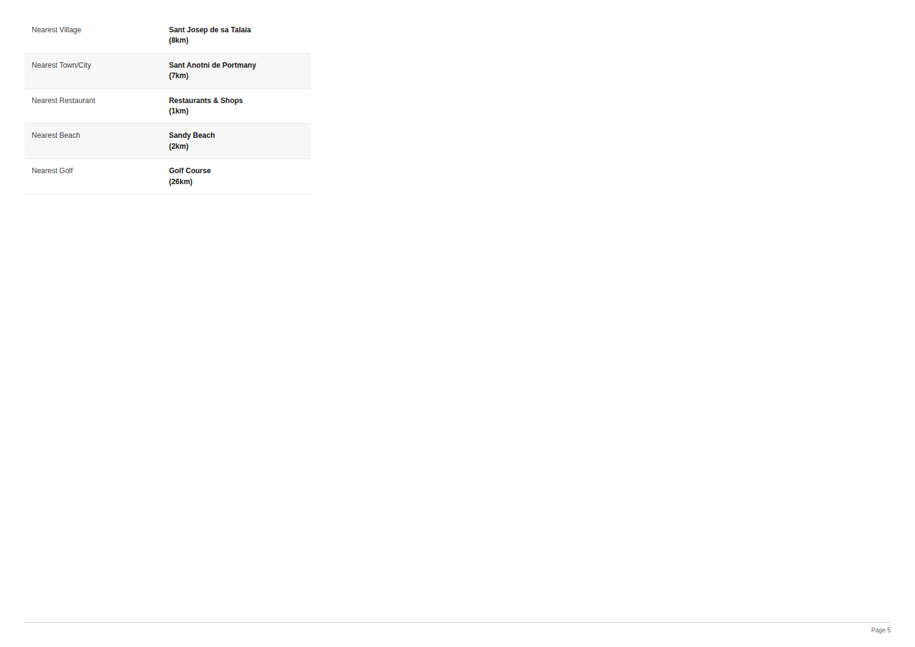| Nearest Village | Sant Josep de sa Talaia (8km) |
| Nearest Town/City | Sant Anotni de Portmany (7km) |
| Nearest Restaurant | Restaurants & Shops (1km) |
| Nearest Beach | Sandy Beach (2km) |
| Nearest Golf | Golf Course (26km) |
Page 5